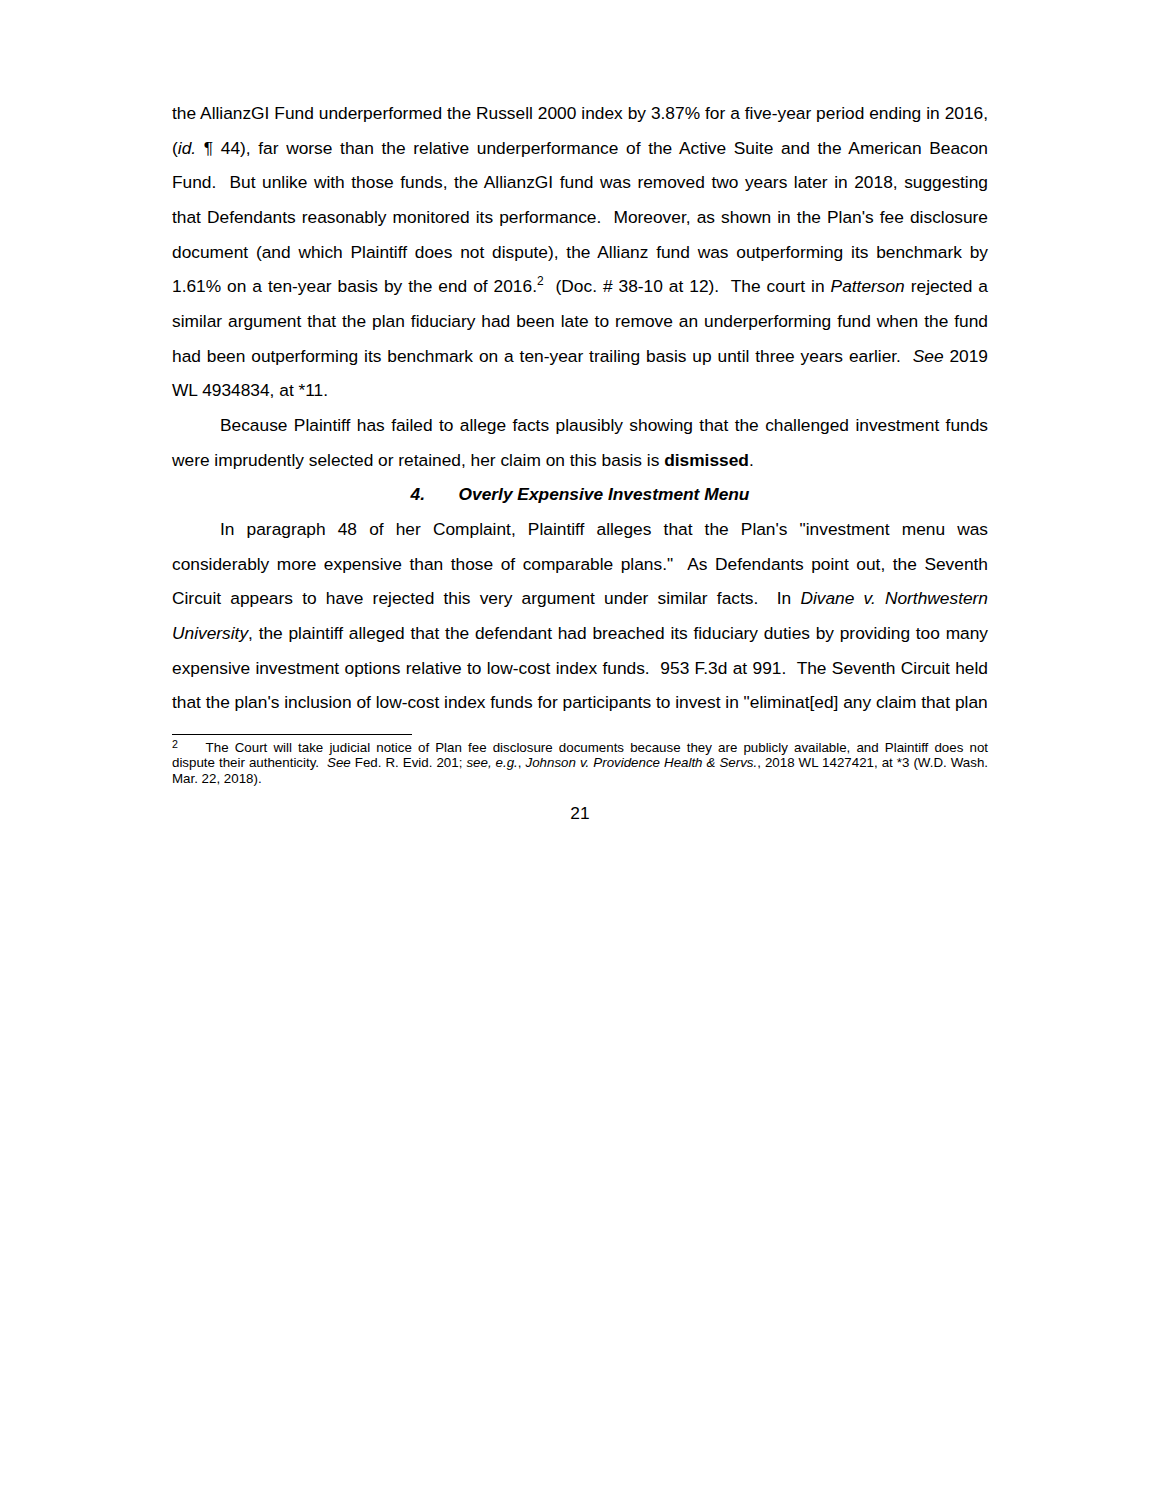the AllianzGI Fund underperformed the Russell 2000 index by 3.87% for a five-year period ending in 2016, (id. ¶ 44), far worse than the relative underperformance of the Active Suite and the American Beacon Fund. But unlike with those funds, the AllianzGI fund was removed two years later in 2018, suggesting that Defendants reasonably monitored its performance. Moreover, as shown in the Plan's fee disclosure document (and which Plaintiff does not dispute), the Allianz fund was outperforming its benchmark by 1.61% on a ten-year basis by the end of 2016.2 (Doc. # 38-10 at 12). The court in Patterson rejected a similar argument that the plan fiduciary had been late to remove an underperforming fund when the fund had been outperforming its benchmark on a ten-year trailing basis up until three years earlier. See 2019 WL 4934834, at *11.
Because Plaintiff has failed to allege facts plausibly showing that the challenged investment funds were imprudently selected or retained, her claim on this basis is dismissed.
4. Overly Expensive Investment Menu
In paragraph 48 of her Complaint, Plaintiff alleges that the Plan's "investment menu was considerably more expensive than those of comparable plans." As Defendants point out, the Seventh Circuit appears to have rejected this very argument under similar facts. In Divane v. Northwestern University, the plaintiff alleged that the defendant had breached its fiduciary duties by providing too many expensive investment options relative to low-cost index funds. 953 F.3d at 991. The Seventh Circuit held that the plan's inclusion of low-cost index funds for participants to invest in "eliminat[ed] any claim that plan
2 The Court will take judicial notice of Plan fee disclosure documents because they are publicly available, and Plaintiff does not dispute their authenticity. See Fed. R. Evid. 201; see, e.g., Johnson v. Providence Health & Servs., 2018 WL 1427421, at *3 (W.D. Wash. Mar. 22, 2018).
21